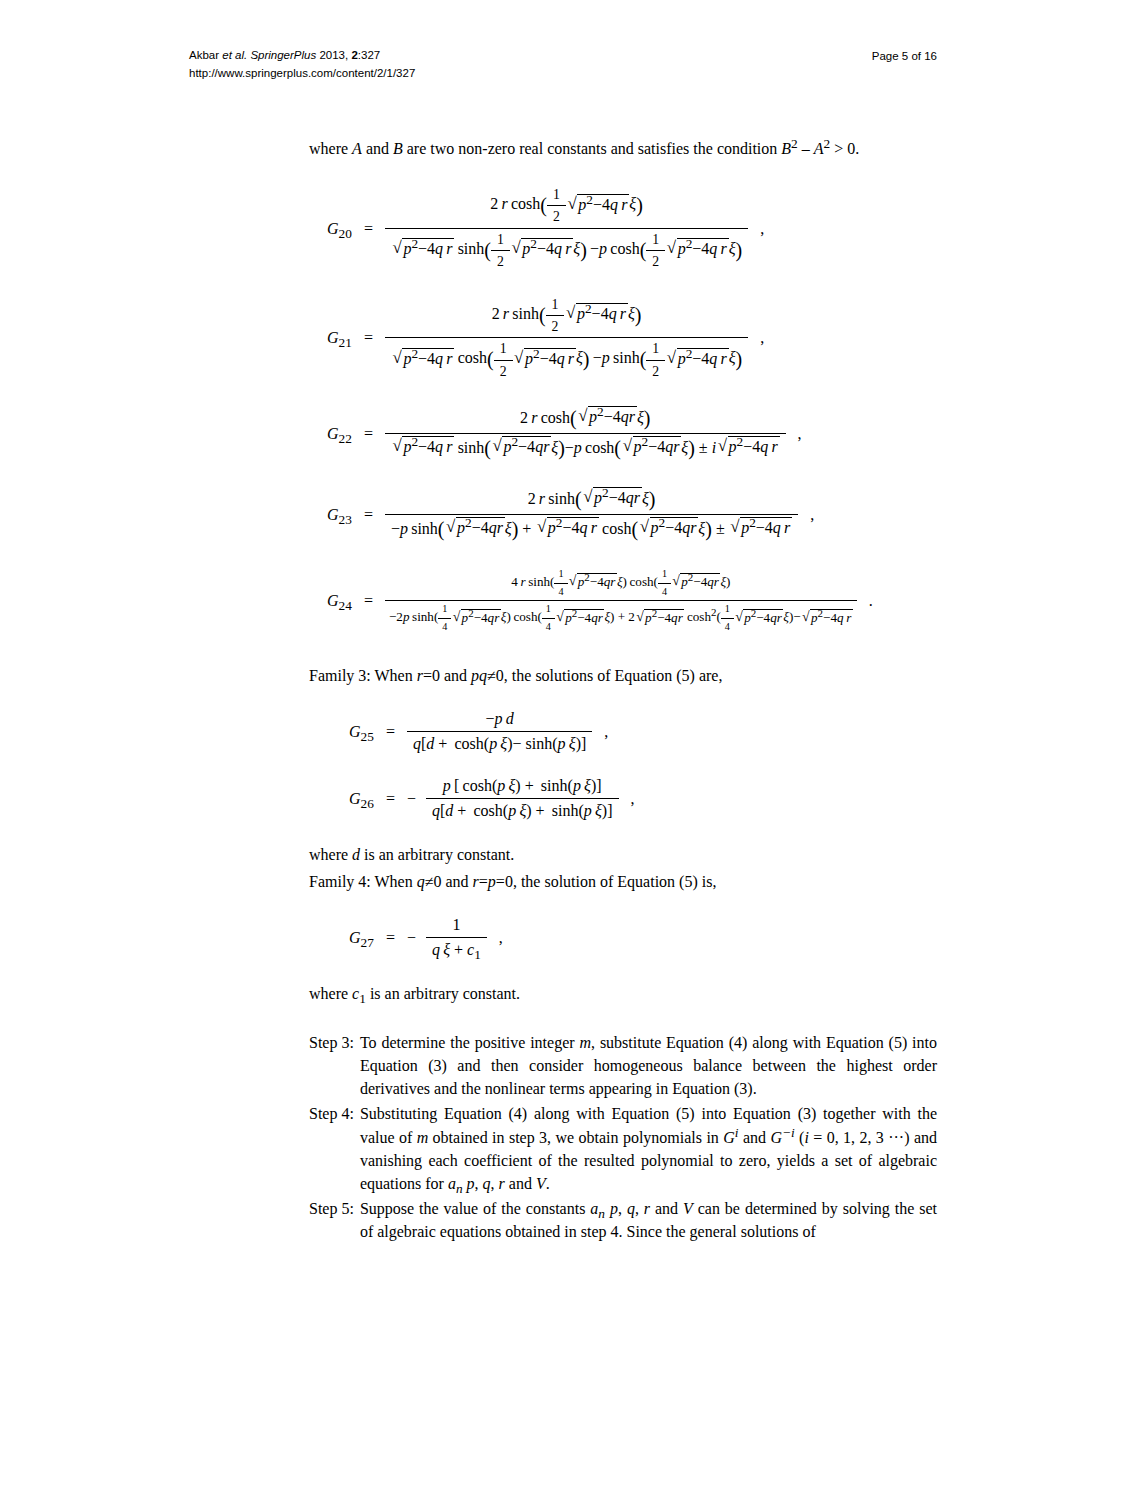Akbar et al. SpringerPlus 2013, 2:327
http://www.springerplus.com/content/2/1/327
Page 5 of 16
where A and B are two non-zero real constants and satisfies the condition B2 – A2 > 0.
G20 = 2 r cosh(1 2 p2−4q r ξ) p2−4q r sinh(1 2 p2−4q r ξ) −p cosh(1 2 p2−4q r ξ) ,
G21 = 2 r sinh(1 2 p2−4q r ξ) p2−4q r cosh(1 2 p2−4q r ξ) −p sinh(1 2 p2−4q r ξ) ,
G22 = 2 r cosh(p2−4qr ξ) p2−4q r sinh(p2−4qr ξ)−p cosh(p2−4qr ξ) ± ip2−4q r ,
G23 = 2 r sinh(p2−4qr ξ) −p sinh(p2−4qr ξ) + p2−4q r cosh(p2−4qr ξ) ± p2−4q r ,
G24 = 4 r sinh(1 4 p2−4qr ξ) cosh(1 4 p2−4qr ξ) −2p sinh(1 4 p2−4qr ξ) cosh(1 4 p2−4qr ξ) + 2p2−4qr cosh2(1 4 p2−4qr ξ)−p2−4q r .
Family 3: When r=0 and pq≠0, the solutions of Equation (5) are,
G25 = −p d q[d +  cosh(p ξ)− sinh(p ξ)] ,
G26 = − p [ cosh(p ξ) +  sinh(p ξ)] q[d +  cosh(p ξ) +  sinh(p ξ)] ,
where d is an arbitrary constant.
Family 4: When q≠0 and r=p=0, the solution of Equation (5) is,
G27 = − 1 q ξ + c1 ,
where c1 is an arbitrary constant.
Step 3:
To determine the positive integer m, substitute Equation (4) along with Equation (5) into Equation (3) and then consider homogeneous balance between the highest order derivatives and the nonlinear terms appearing in Equation (3).
Step 4:
Substituting Equation (4) along with Equation (5) into Equation (3) together with the value of m obtained in step 3, we obtain polynomials in Gi and G−i (i = 0, 1, 2, 3 ···) and vanishing each coefficient of the resulted polynomial to zero, yields a set of algebraic equations for an p, q, r and V.
Step 5:
Suppose the value of the constants an p, q, r and V can be determined by solving the set of algebraic equations obtained in step 4. Since the general solutions of